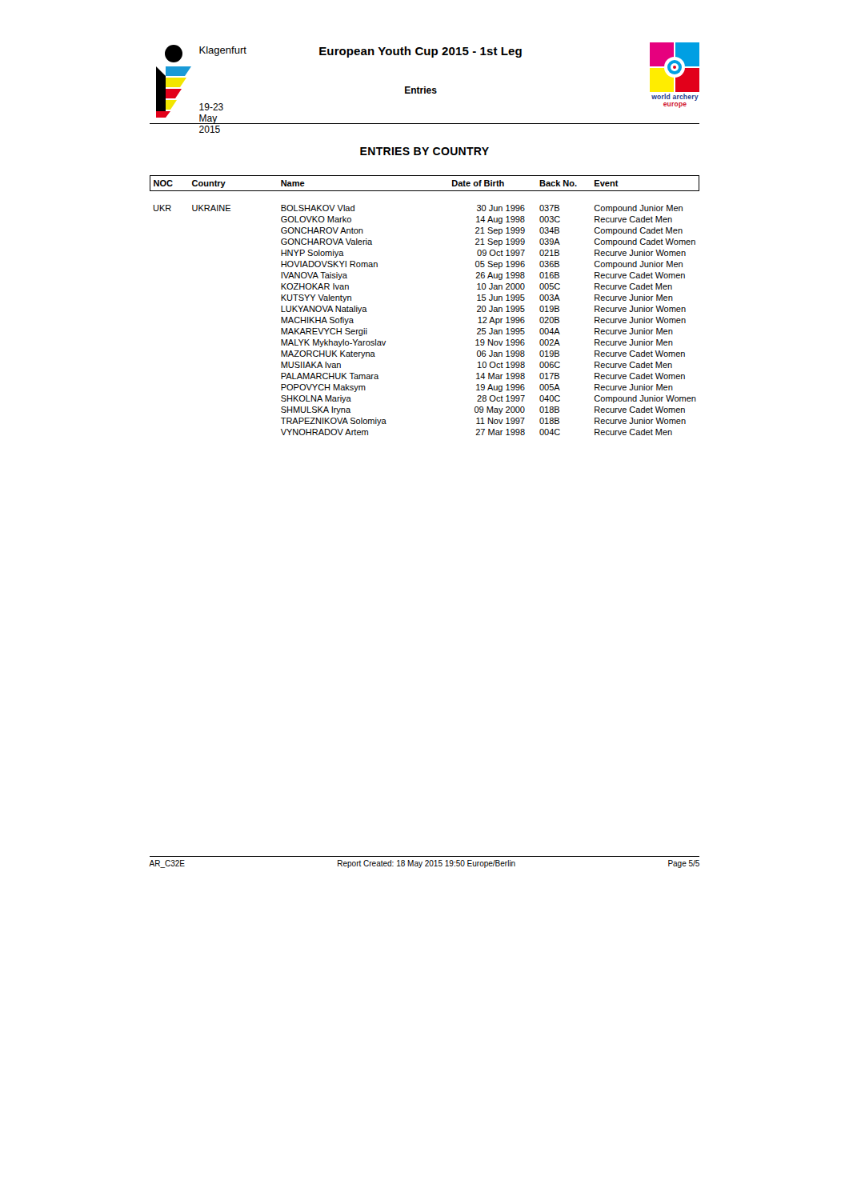Klagenfurt
19-23 May 2015
European Youth Cup 2015 - 1st Leg
Entries
world archery
europe
ENTRIES BY COUNTRY
| NOC | Country | Name | Date of Birth | Back No. | Event |
| --- | --- | --- | --- | --- | --- |
| UKR | UKRAINE | BOLSHAKOV Vlad | 30 Jun 1996 | 037B | Compound Junior Men |
| | | GOLOVKO Marko | 14 Aug 1998 | 003C | Recurve Cadet Men |
| | | GONCHAROV Anton | 21 Sep 1999 | 034B | Compound Cadet Men |
| | | GONCHAROVA Valeria | 21 Sep 1999 | 039A | Compound Cadet Women |
| | | HNYP Solomiya | 09 Oct 1997 | 021B | Recurve Junior Women |
| | | HOVIADOVSKYI Roman | 05 Sep 1996 | 036B | Compound Junior Men |
| | | IVANOVA Taisiya | 26 Aug 1998 | 016B | Recurve Cadet Women |
| | | KOZHOKAR Ivan | 10 Jan 2000 | 005C | Recurve Cadet Men |
| | | KUTSYY Valentyn | 15 Jun 1995 | 003A | Recurve Junior Men |
| | | LUKYANOVA Nataliya | 20 Jan 1995 | 019B | Recurve Junior Women |
| | | MACHIKHA Sofiya | 12 Apr 1996 | 020B | Recurve Junior Women |
| | | MAKAREVYCH Sergii | 25 Jan 1995 | 004A | Recurve Junior Men |
| | | MALYK Mykhaylo-Yaroslav | 19 Nov 1996 | 002A | Recurve Junior Men |
| | | MAZORCHUK Kateryna | 06 Jan 1998 | 019B | Recurve Cadet Women |
| | | MUSIIAKA Ivan | 10 Oct 1998 | 006C | Recurve Cadet Men |
| | | PALAMARCHUK Tamara | 14 Mar 1998 | 017B | Recurve Cadet Women |
| | | POPOVYCH Maksym | 19 Aug 1996 | 005A | Recurve Junior Men |
| | | SHKOLNA Mariya | 28 Oct 1997 | 040C | Compound Junior Women |
| | | SHMULSKA Iryna | 09 May 2000 | 018B | Recurve Cadet Women |
| | | TRAPEZNIKOVA Solomiya | 11 Nov 1997 | 018B | Recurve Junior Women |
| | | VYNOHRADOV Artem | 27 Mar 1998 | 004C | Recurve Cadet Men |
AR_C32E
Report Created: 18 May 2015 19:50 Europe/Berlin
Page 5/5